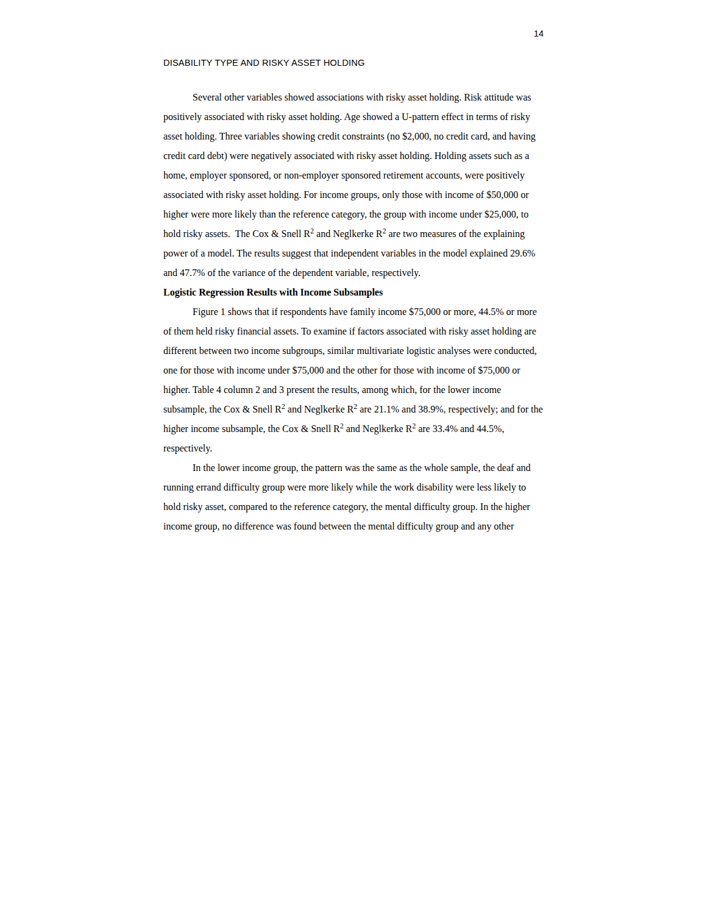14
DISABILITY TYPE AND RISKY ASSET HOLDING
Several other variables showed associations with risky asset holding. Risk attitude was positively associated with risky asset holding. Age showed a U-pattern effect in terms of risky asset holding. Three variables showing credit constraints (no $2,000, no credit card, and having credit card debt) were negatively associated with risky asset holding. Holding assets such as a home, employer sponsored, or non-employer sponsored retirement accounts, were positively associated with risky asset holding. For income groups, only those with income of $50,000 or higher were more likely than the reference category, the group with income under $25,000, to hold risky assets. The Cox & Snell R2 and Neglkerke R2 are two measures of the explaining power of a model. The results suggest that independent variables in the model explained 29.6% and 47.7% of the variance of the dependent variable, respectively.
Logistic Regression Results with Income Subsamples
Figure 1 shows that if respondents have family income $75,000 or more, 44.5% or more of them held risky financial assets. To examine if factors associated with risky asset holding are different between two income subgroups, similar multivariate logistic analyses were conducted, one for those with income under $75,000 and the other for those with income of $75,000 or higher. Table 4 column 2 and 3 present the results, among which, for the lower income subsample, the Cox & Snell R2 and Neglkerke R2 are 21.1% and 38.9%, respectively; and for the higher income subsample, the Cox & Snell R2 and Neglkerke R2 are 33.4% and 44.5%, respectively.
In the lower income group, the pattern was the same as the whole sample, the deaf and running errand difficulty group were more likely while the work disability were less likely to hold risky asset, compared to the reference category, the mental difficulty group. In the higher income group, no difference was found between the mental difficulty group and any other